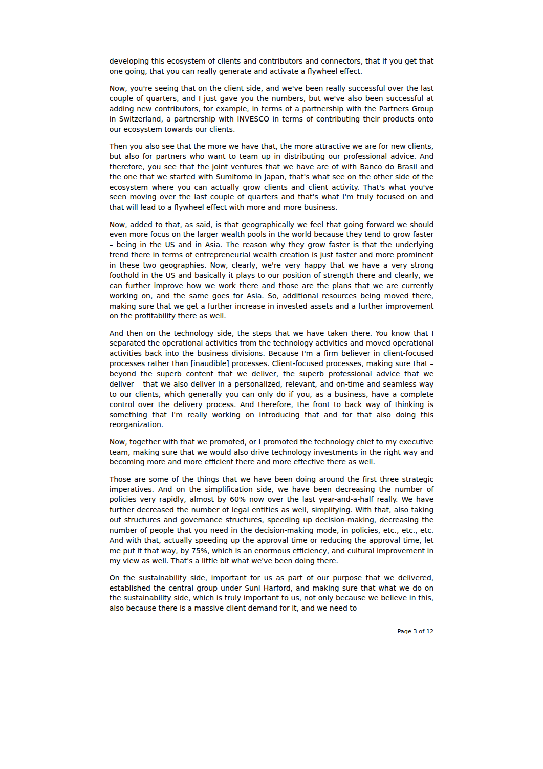developing this ecosystem of clients and contributors and connectors, that if you get that one going, that you can really generate and activate a flywheel effect.
Now, you're seeing that on the client side, and we've been really successful over the last couple of quarters, and I just gave you the numbers, but we've also been successful at adding new contributors, for example, in terms of a partnership with the Partners Group in Switzerland, a partnership with INVESCO in terms of contributing their products onto our ecosystem towards our clients.
Then you also see that the more we have that, the more attractive we are for new clients, but also for partners who want to team up in distributing our professional advice. And therefore, you see that the joint ventures that we have are of with Banco do Brasil and the one that we started with Sumitomo in Japan, that's what see on the other side of the ecosystem where you can actually grow clients and client activity. That's what you've seen moving over the last couple of quarters and that's what I'm truly focused on and that will lead to a flywheel effect with more and more business.
Now, added to that, as said, is that geographically we feel that going forward we should even more focus on the larger wealth pools in the world because they tend to grow faster – being in the US and in Asia. The reason why they grow faster is that the underlying trend there in terms of entrepreneurial wealth creation is just faster and more prominent in these two geographies. Now, clearly, we're very happy that we have a very strong foothold in the US and basically it plays to our position of strength there and clearly, we can further improve how we work there and those are the plans that we are currently working on, and the same goes for Asia. So, additional resources being moved there, making sure that we get a further increase in invested assets and a further improvement on the profitability there as well.
And then on the technology side, the steps that we have taken there. You know that I separated the operational activities from the technology activities and moved operational activities back into the business divisions. Because I'm a firm believer in client-focused processes rather than [inaudible] processes. Client-focused processes, making sure that – beyond the superb content that we deliver, the superb professional advice that we deliver – that we also deliver in a personalized, relevant, and on-time and seamless way to our clients, which generally you can only do if you, as a business, have a complete control over the delivery process. And therefore, the front to back way of thinking is something that I'm really working on introducing that and for that also doing this reorganization.
Now, together with that we promoted, or I promoted the technology chief to my executive team, making sure that we would also drive technology investments in the right way and becoming more and more efficient there and more effective there as well.
Those are some of the things that we have been doing around the first three strategic imperatives. And on the simplification side, we have been decreasing the number of policies very rapidly, almost by 60% now over the last year-and-a-half really. We have further decreased the number of legal entities as well, simplifying. With that, also taking out structures and governance structures, speeding up decision-making, decreasing the number of people that you need in the decision-making mode, in policies, etc., etc., etc. And with that, actually speeding up the approval time or reducing the approval time, let me put it that way, by 75%, which is an enormous efficiency, and cultural improvement in my view as well. That's a little bit what we've been doing there.
On the sustainability side, important for us as part of our purpose that we delivered, established the central group under Suni Harford, and making sure that what we do on the sustainability side, which is truly important to us, not only because we believe in this, also because there is a massive client demand for it, and we need to
Page 3 of 12